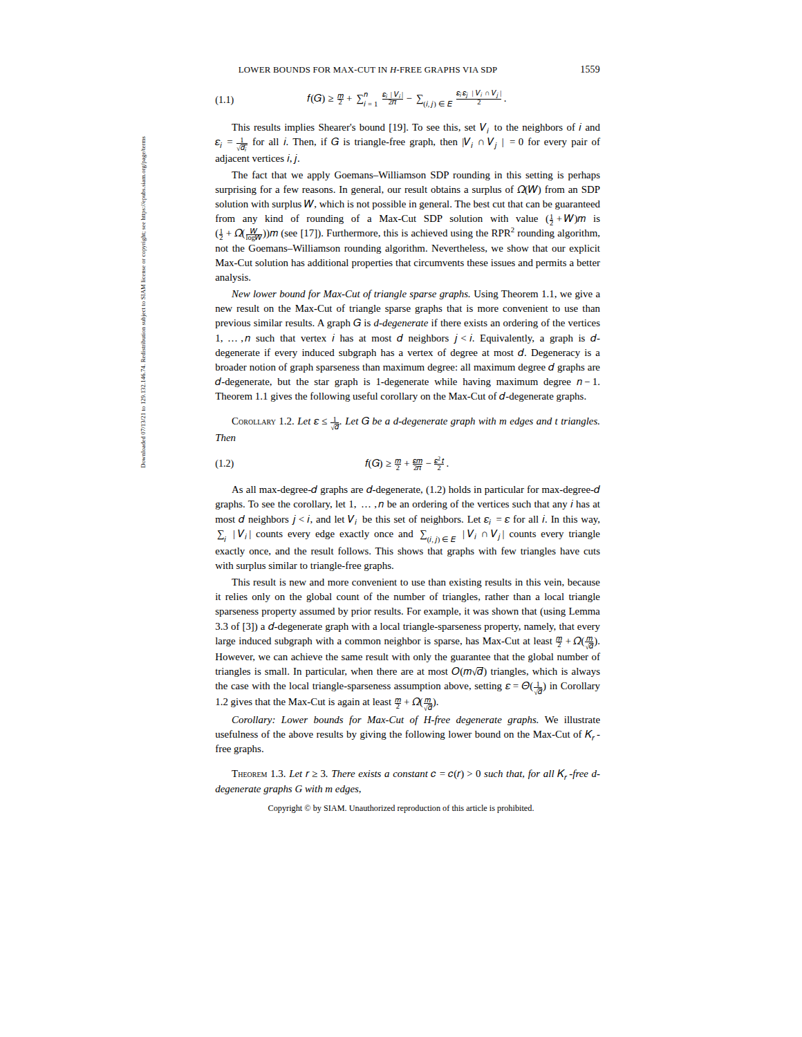Downloaded 07/13/21 to 129.132.146.74. Redistribution subject to SIAM license or copyright; see https://epubs.siam.org/page/terms
LOWER BOUNDS FOR MAX-CUT IN H-FREE GRAPHS VIA SDP 1559
(1.1) f(G) ≥ m2 + ∑ i=1 n εi|Vi| 2π − ∑ (i,j)∈E εiεj|Vi∩Vj| 2 .
This results implies Shearer's bound [19]. To see this, set Vi to the neighbors of i and εi=1di for all i. Then, if G is triangle-free graph, then |Vi∩Vj|=0 for every pair of adjacent vertices i,j.
The fact that we apply Goemans–Williamson SDP rounding in this setting is perhaps surprising for a few reasons. In general, our result obtains a surplus of Ω(W) from an SDP solution with surplus W, which is not possible in general. The best cut that can be guaranteed from any kind of rounding of a Max-Cut SDP solution with value (12+W)m is (12+Ω(Wlog⁡W))m (see [17]). Furthermore, this is achieved using the RPR2 rounding algorithm, not the Goemans–Williamson rounding algorithm. Nevertheless, we show that our explicit Max-Cut solution has additional properties that circumvents these issues and permits a better analysis.
New lower bound for Max-Cut of triangle sparse graphs. Using Theorem 1.1, we give a new result on the Max-Cut of triangle sparse graphs that is more convenient to use than previous similar results. A graph G is d-degenerate if there exists an ordering of the vertices 1,…,n such that vertex i has at most d neighbors j<i. Equivalently, a graph is d-degenerate if every induced subgraph has a vertex of degree at most d. Degeneracy is a broader notion of graph sparseness than maximum degree: all maximum degree d graphs are d-degenerate, but the star graph is 1-degenerate while having maximum degree n−1. Theorem 1.1 gives the following useful corollary on the Max-Cut of d-degenerate graphs.
Corollary 1.2. Let ε≤1d. Let G be a d-degenerate graph with m edges and t triangles. Then
(1.2) f(G) ≥ m2 + εm2π − ε2t2 .
As all max-degree-d graphs are d-degenerate, (1.2) holds in particular for max-degree-d graphs. To see the corollary, let 1,…,n be an ordering of the vertices such that any i has at most d neighbors j<i, and let Vi be this set of neighbors. Let εi=ε for all i. In this way, ∑i|Vi| counts every edge exactly once and ∑(i,j)∈E|Vi∩Vj| counts every triangle exactly once, and the result follows. This shows that graphs with few triangles have cuts with surplus similar to triangle-free graphs.
This result is new and more convenient to use than existing results in this vein, because it relies only on the global count of the number of triangles, rather than a local triangle sparseness property assumed by prior results. For example, it was shown that (using Lemma 3.3 of [3]) a d-degenerate graph with a local triangle-sparseness property, namely, that every large induced subgraph with a common neighbor is sparse, has Max-Cut at least m2+Ω(md). However, we can achieve the same result with only the guarantee that the global number of triangles is small. In particular, when there are at most O(md) triangles, which is always the case with the local triangle-sparseness assumption above, setting ε=Θ(1d) in Corollary 1.2 gives that the Max-Cut is again at least m2+Ω(md).
Corollary: Lower bounds for Max-Cut of H-free degenerate graphs. We illustrate usefulness of the above results by giving the following lower bound on the Max-Cut of Kr-free graphs.
Theorem 1.3. Let r≥3. There exists a constant c=c(r)>0 such that, for all Kr-free d-degenerate graphs G with m edges,
Copyright © by SIAM. Unauthorized reproduction of this article is prohibited.